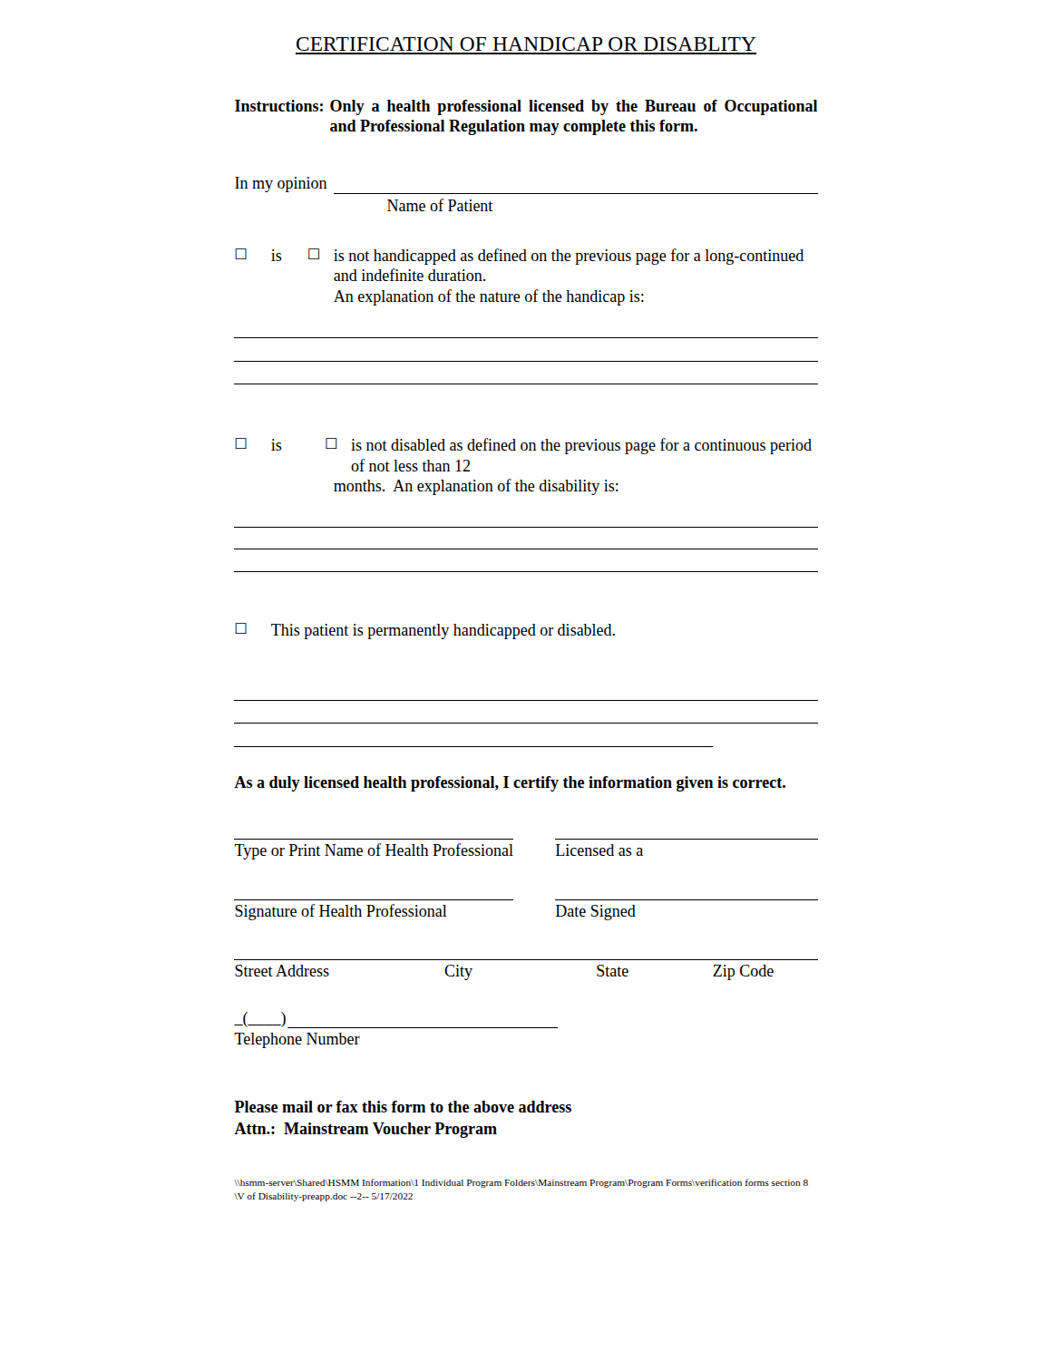CERTIFICATION OF HANDICAP OR DISABLITY
Instructions:
Only a health professional licensed by the Bureau of Occupational and Professional Regulation may complete this form.
In my opinion
Name of Patient
☐
is
☐
is not handicapped as defined on the previous page for a long-continued and indefinite duration.
An explanation of the nature of the handicap is:
☐
is
☐
is not disabled as defined on the previous page for a continuous period of not less than 12
months. An explanation of the disability is:
☐
This patient is permanently handicapped or disabled.
As a duly licensed health professional, I certify the information given is correct.
| Type or Print Name of Health Professional | | Licensed as a |
| Signature of Health Professional | | Date Signed |
Street Address City State Zip Code
_(____)
Telephone Number
Please mail or fax this form to the above address
Attn.: Mainstream Voucher Program
\\hsmm-server\Shared\HSMM Information\1 Individual Program Folders\Mainstream Program\Program Forms\verification forms section 8\V of Disability-preapp.doc --2-- 5/17/2022